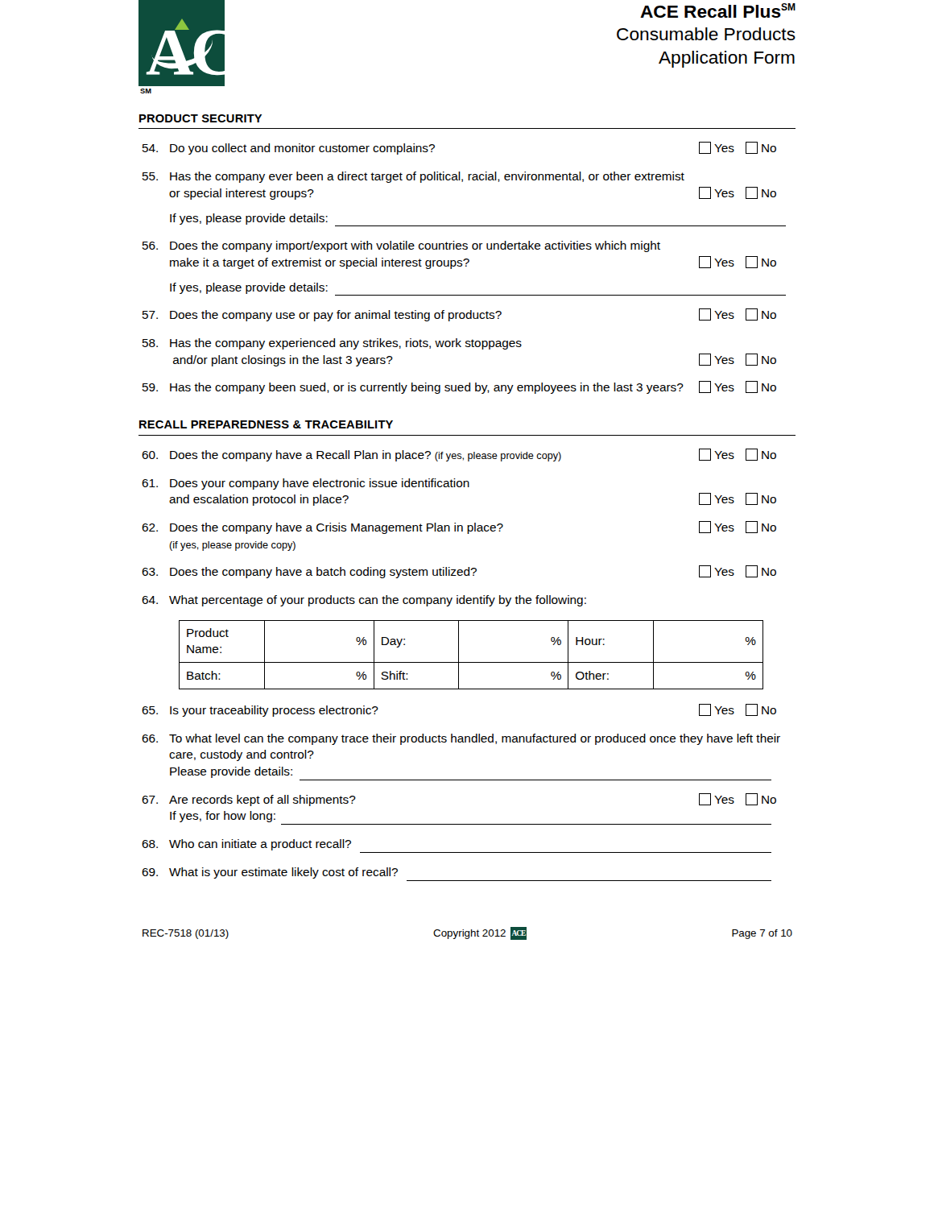ACE
SM
ACE Recall PlusSM
Consumable Products
Application Form
PRODUCT SECURITY
54.
Do you collect and monitor customer complains?
Yes No
55.
Has the company ever been a direct target of political, racial, environmental, or other extremist or special interest groups?
Yes No
If yes, please provide details:
56.
Does the company import/export with volatile countries or undertake activities which might make it a target of extremist or special interest groups?
Yes No
If yes, please provide details:
57.
Does the company use or pay for animal testing of products?
Yes No
58.
Has the company experienced any strikes, riots, work stoppages
and/or plant closings in the last 3 years?
Yes No
59.
Has the company been sued, or is currently being sued by, any employees in the last 3 years?
Yes No
RECALL PREPAREDNESS & TRACEABILITY
60.
Does the company have a Recall Plan in place? (if yes, please provide copy)
Yes No
61.
Does your company have electronic issue identification
and escalation protocol in place?
Yes No
62.
Does the company have a Crisis Management Plan in place?
(if yes, please provide copy)
Yes No
63.
Does the company have a batch coding system utilized?
Yes No
64.
What percentage of your products can the company identify by the following:
| Product Name: | % | Day: | % | Hour: | % |
| Batch: | % | Shift: | % | Other: | % |
65.
Is your traceability process electronic?
Yes No
66.
To what level can the company trace their products handled, manufactured or produced once they have left their care, custody and control?
Please provide details:
67.
Are records kept of all shipments?
Yes No
If yes, for how long:
68.
Who can initiate a product recall?
69.
What is your estimate likely cost of recall?
REC-7518 (01/13)
Copyright 2012
Page 7 of 10